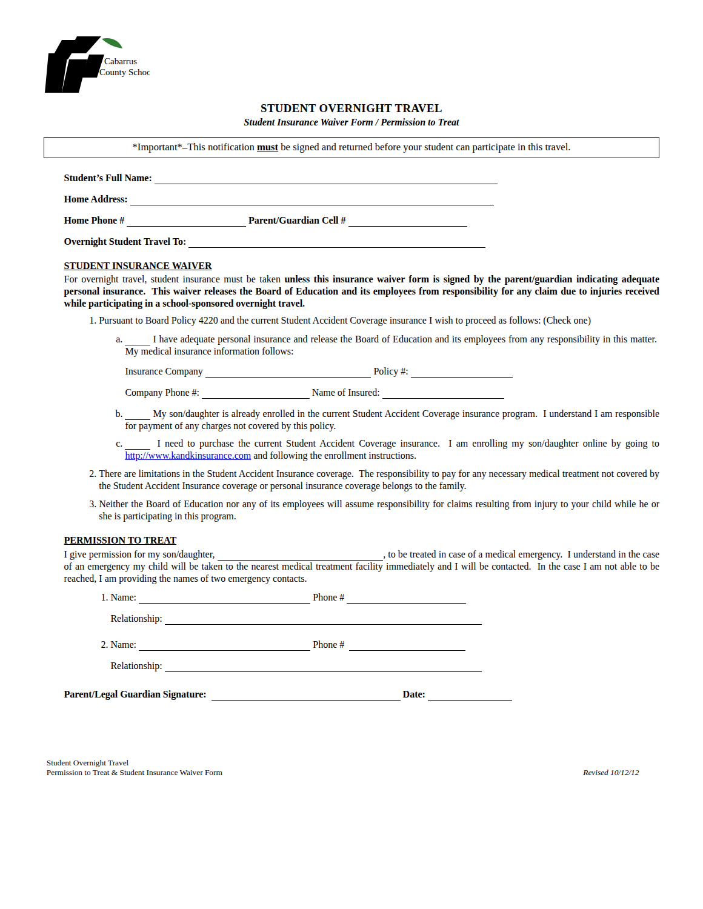Cabarrus County Schools logo Cabarrus County Schools
STUDENT OVERNIGHT TRAVEL
Student Insurance Waiver Form / Permission to Treat
*Important*–This notification must be signed and returned before your student can participate in this travel.
Student’s Full Name:
Home Address:
Home Phone # Parent/Guardian Cell #
Overnight Student Travel To:
STUDENT INSURANCE WAIVER
For overnight travel, student insurance must be taken unless this insurance waiver form is signed by the parent/guardian indicating adequate personal insurance. This waiver releases the Board of Education and its employees from responsibility for any claim due to injuries received while participating in a school-sponsored overnight travel.
Pursuant to Board Policy 4220 and the current Student Accident Coverage insurance I wish to proceed as follows: (Check one)
I have adequate personal insurance and release the Board of Education and its employees from any responsibility in this matter. My medical insurance information follows:
Insurance Company Policy #:
Company Phone #: Name of Insured:
My son/daughter is already enrolled in the current Student Accident Coverage insurance program. I understand I am responsible for payment of any charges not covered by this policy.
I need to purchase the current Student Accident Coverage insurance. I am enrolling my son/daughter online by going to http://www.kandkinsurance.com and following the enrollment instructions.
There are limitations in the Student Accident Insurance coverage. The responsibility to pay for any necessary medical treatment not covered by the Student Accident Insurance coverage or personal insurance coverage belongs to the family.
Neither the Board of Education nor any of its employees will assume responsibility for claims resulting from injury to your child while he or she is participating in this program.
PERMISSION TO TREAT
I give permission for my son/daughter, , to be treated in case of a medical emergency. I understand in the case of an emergency my child will be taken to the nearest medical treatment facility immediately and I will be contacted. In the case I am not able to be reached, I am providing the names of two emergency contacts.
Name: Phone #
Relationship:
Name: Phone #
Relationship:
Parent/Legal Guardian Signature: Date:
Student Overnight Travel
Permission to Treat & Student Insurance Waiver Form Revised 10/12/12